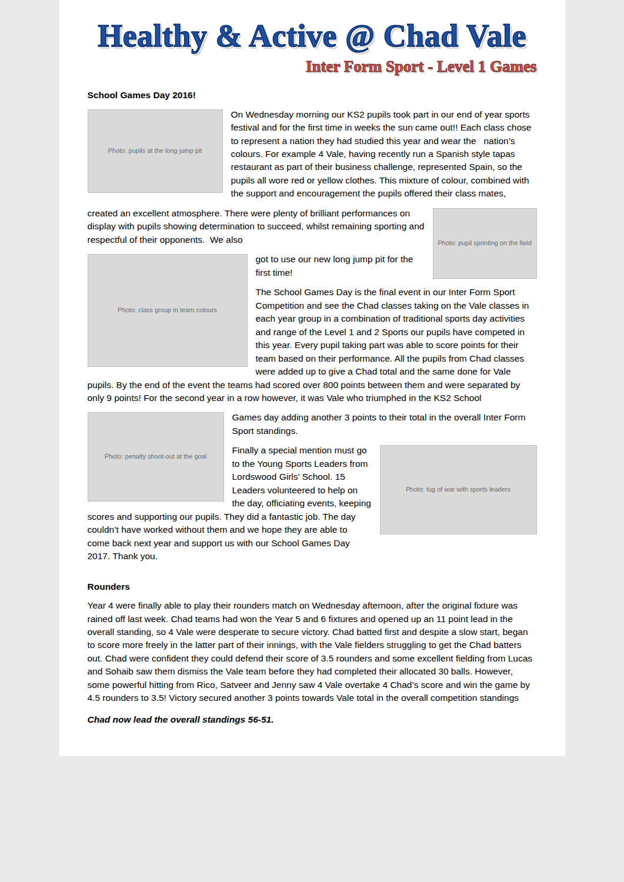Healthy & Active @ Chad Vale
Inter Form Sport - Level 1 Games
School Games Day 2016!
Photo: pupils at the long jump pit
On Wednesday morning our KS2 pupils took part in our end of year sports festival and for the first time in weeks the sun came out!! Each class chose to represent a nation they had studied this year and wear the nation’s colours. For example 4 Vale, having recently run a Spanish style tapas restaurant as part of their business challenge, represented Spain, so the pupils all wore red or yellow clothes. This mixture of colour, combined with the support and encouragement the pupils offered their class mates,
Photo: pupil sprinting on the field
created an excellent atmosphere. There were plenty of brilliant performances on display with pupils showing determination to succeed, whilst remaining sporting and respectful of their opponents. We also
Photo: class group in team colours
got to use our new long jump pit for the first time!
The School Games Day is the final event in our Inter Form Sport Competition and see the Chad classes taking on the Vale classes in each year group in a combination of traditional sports day activities and range of the Level 1 and 2 Sports our pupils have competed in this year. Every pupil taking part was able to score points for their team based on their performance. All the pupils from Chad classes were added up to give a Chad total and the same done for Vale pupils. By the end of the event the teams had scored over 800 points between them and were separated by only 9 points! For the second year in a row however, it was Vale who triumphed in the KS2 School
Photo: penalty shoot-out at the goal
Games day adding another 3 points to their total in the overall Inter Form Sport standings.
Photo: tug of war with sports leaders
Finally a special mention must go to the Young Sports Leaders from Lordswood Girls’ School. 15 Leaders volunteered to help on the day, officiating events, keeping scores and supporting our pupils. They did a fantastic job. The day couldn’t have worked without them and we hope they are able to come back next year and support us with our School Games Day 2017. Thank you.
Rounders
Year 4 were finally able to play their rounders match on Wednesday afternoon, after the original fixture was rained off last week. Chad teams had won the Year 5 and 6 fixtures and opened up an 11 point lead in the overall standing, so 4 Vale were desperate to secure victory. Chad batted first and despite a slow start, began to score more freely in the latter part of their innings, with the Vale fielders struggling to get the Chad batters out. Chad were confident they could defend their score of 3.5 rounders and some excellent fielding from Lucas and Sohaib saw them dismiss the Vale team before they had completed their allocated 30 balls. However, some powerful hitting from Rico, Satveer and Jenny saw 4 Vale overtake 4 Chad’s score and win the game by 4.5 rounders to 3.5! Victory secured another 3 points towards Vale total in the overall competition standings
Chad now lead the overall standings 56-51.